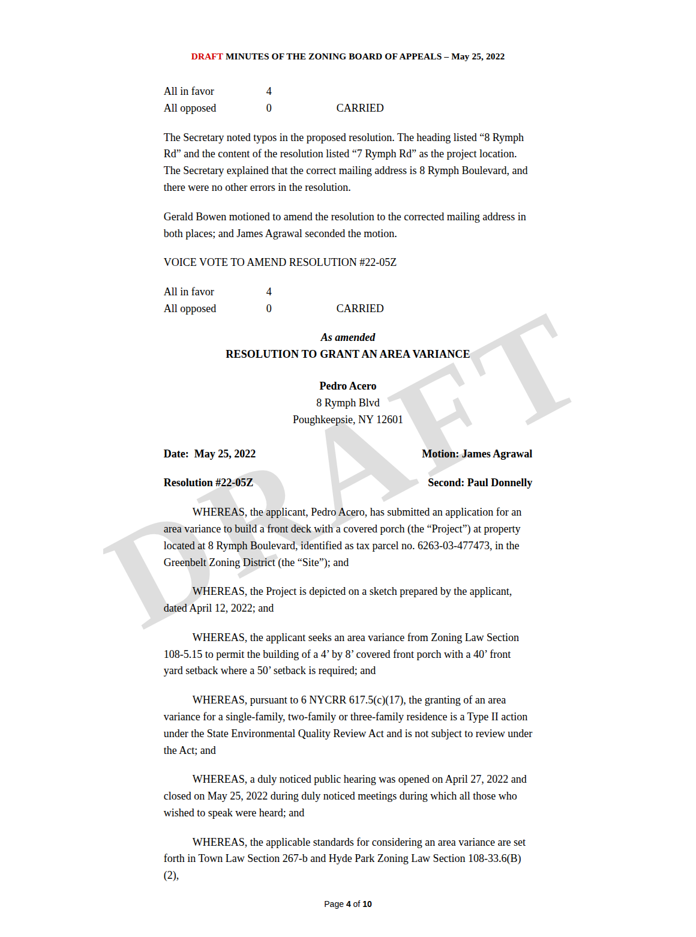DRAFT
DRAFT MINUTES OF THE ZONING BOARD OF APPEALS – May 25, 2022
All in favor 4
All opposed 0 CARRIED
The Secretary noted typos in the proposed resolution. The heading listed “8 Rymph Rd” and the content of the resolution listed “7 Rymph Rd” as the project location. The Secretary explained that the correct mailing address is 8 Rymph Boulevard, and there were no other errors in the resolution.
Gerald Bowen motioned to amend the resolution to the corrected mailing address in both places; and James Agrawal seconded the motion.
VOICE VOTE TO AMEND RESOLUTION #22-05Z
All in favor 4
All opposed 0 CARRIED
As amended RESOLUTION TO GRANT AN AREA VARIANCE
Pedro Acero
8 Rymph Blvd
Poughkeepsie, NY 12601
Date: May 25, 2022 Motion: James Agrawal
Resolution #22-05Z Second: Paul Donnelly
WHEREAS, the applicant, Pedro Acero, has submitted an application for an area variance to build a front deck with a covered porch (the “Project”) at property located at 8 Rymph Boulevard, identified as tax parcel no. 6263-03-477473, in the Greenbelt Zoning District (the “Site”); and
WHEREAS, the Project is depicted on a sketch prepared by the applicant, dated April 12, 2022; and
WHEREAS, the applicant seeks an area variance from Zoning Law Section 108-5.15 to permit the building of a 4’ by 8’ covered front porch with a 40’ front yard setback where a 50’ setback is required; and
WHEREAS, pursuant to 6 NYCRR 617.5(c)(17), the granting of an area variance for a single-family, two-family or three-family residence is a Type II action under the State Environmental Quality Review Act and is not subject to review under the Act; and
WHEREAS, a duly noticed public hearing was opened on April 27, 2022 and closed on May 25, 2022 during duly noticed meetings during which all those who wished to speak were heard; and
WHEREAS, the applicable standards for considering an area variance are set forth in Town Law Section 267-b and Hyde Park Zoning Law Section 108-33.6(B)(2),
Page 4 of 10